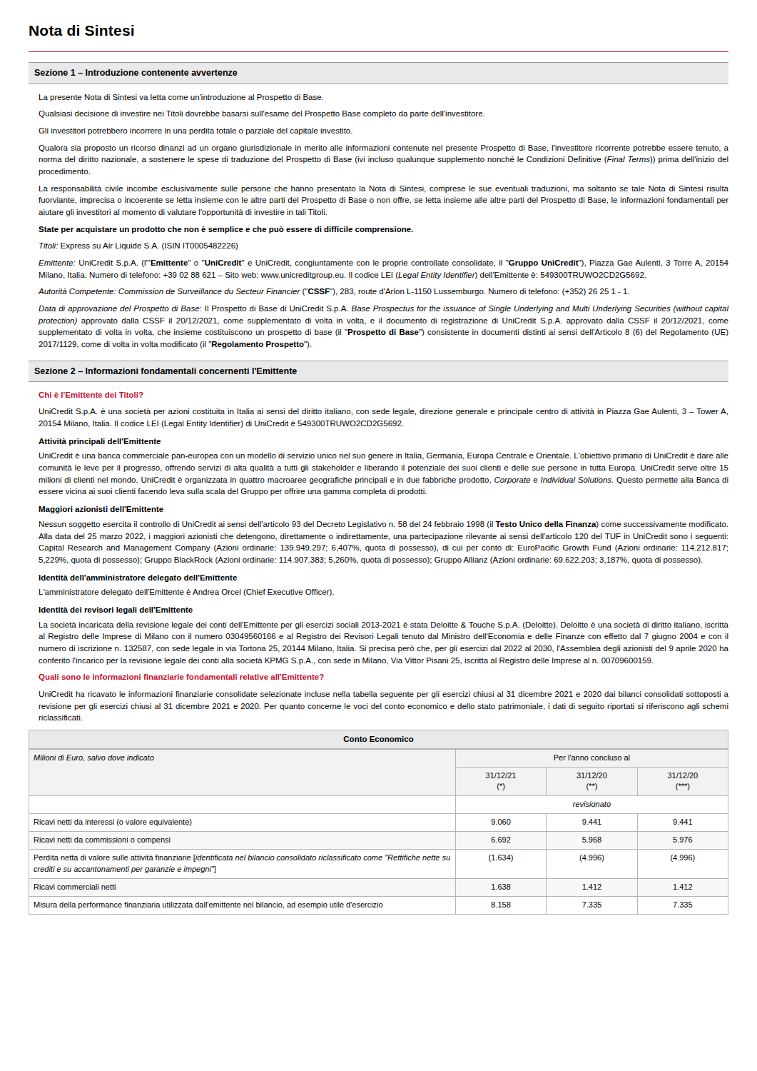Nota di Sintesi
Sezione 1 – Introduzione contenente avvertenze
La presente Nota di Sintesi va letta come un'introduzione al Prospetto di Base.
Qualsiasi decisione di investire nei Titoli dovrebbe basarsi sull'esame del Prospetto Base completo da parte dell'investitore.
Gli investitori potrebbero incorrere in una perdita totale o parziale del capitale investito.
Qualora sia proposto un ricorso dinanzi ad un organo giurisdizionale in merito alle informazioni contenute nel presente Prospetto di Base, l'investitore ricorrente potrebbe essere tenuto, a norma del diritto nazionale, a sostenere le spese di traduzione del Prospetto di Base (ivi incluso qualunque supplemento nonché le Condizioni Definitive (Final Terms)) prima dell'inizio del procedimento.
La responsabilità civile incombe esclusivamente sulle persone che hanno presentato la Nota di Sintesi, comprese le sue eventuali traduzioni, ma soltanto se tale Nota di Sintesi risulta fuorviante, imprecisa o incoerente se letta insieme con le altre parti del Prospetto di Base o non offre, se letta insieme alle altre parti del Prospetto di Base, le informazioni fondamentali per aiutare gli investitori al momento di valutare l'opportunità di investire in tali Titoli.
State per acquistare un prodotto che non è semplice e che può essere di difficile comprensione.
Titoli: Express su Air Liquide S.A. (ISIN IT0005482226)
Emittente: UniCredit S.p.A. (l'"Emittente" o "UniCredit" e UniCredit, congiuntamente con le proprie controllate consolidate, il "Gruppo UniCredit"), Piazza Gae Aulenti, 3 Torre A, 20154 Milano, Italia. Numero di telefono: +39 02 88 621 – Sito web: www.unicreditgroup.eu. Il codice LEI (Legal Entity Identifier) dell'Emittente è: 549300TRUWO2CD2G5692.
Autorità Competente: Commission de Surveillance du Secteur Financier ("CSSF"), 283, route d'Arlon L-1150 Lussemburgo. Numero di telefono: (+352) 26 25 1 - 1.
Data di approvazione del Prospetto di Base: Il Prospetto di Base di UniCredit S.p.A. Base Prospectus for the issuance of Single Underlying and Multi Underlying Securities (without capital protection) approvato dalla CSSF il 20/12/2021, come supplementato di volta in volta, e il documento di registrazione di UniCredit S.p.A. approvato dalla CSSF il 20/12/2021, come supplementato di volta in volta, che insieme costituiscono un prospetto di base (il "Prospetto di Base") consistente in documenti distinti ai sensi dell'Articolo 8 (6) del Regolamento (UE) 2017/1129, come di volta in volta modificato (il "Regolamento Prospetto").
Sezione 2 – Informazioni fondamentali concernenti l'Emittente
Chi è l'Emittente dei Titoli?
UniCredit S.p.A. è una società per azioni costituita in Italia ai sensi del diritto italiano, con sede legale, direzione generale e principale centro di attività in Piazza Gae Aulenti, 3 – Tower A, 20154 Milano, Italia. Il codice LEI (Legal Entity Identifier) di UniCredit è 549300TRUWO2CD2G5692.
Attività principali dell'Emittente
UniCredit è una banca commerciale pan-europea con un modello di servizio unico nel suo genere in Italia, Germania, Europa Centrale e Orientale. L'obiettivo primario di UniCredit è dare alle comunità le leve per il progresso, offrendo servizi di alta qualità a tutti gli stakeholder e liberando il potenziale dei suoi clienti e delle sue persone in tutta Europa. UniCredit serve oltre 15 milioni di clienti nel mondo. UniCredit è organizzata in quattro macroaree geografiche principali e in due fabbriche prodotto, Corporate e Individual Solutions. Questo permette alla Banca di essere vicina ai suoi clienti facendo leva sulla scala del Gruppo per offrire una gamma completa di prodotti.
Maggiori azionisti dell'Emittente
Nessun soggetto esercita il controllo di UniCredit ai sensi dell'articolo 93 del Decreto Legislativo n. 58 del 24 febbraio 1998 (il Testo Unico della Finanza) come successivamente modificato. Alla data del 25 marzo 2022, i maggiori azionisti che detengono, direttamente o indirettamente, una partecipazione rilevante ai sensi dell'articolo 120 del TUF in UniCredit sono i seguenti: Capital Research and Management Company (Azioni ordinarie: 139.949.297; 6,407%, quota di possesso), di cui per conto di: EuroPacific Growth Fund (Azioni ordinarie: 114.212.817; 5,229%, quota di possesso); Gruppo BlackRock (Azioni ordinarie: 114.907.383; 5,260%, quota di possesso); Gruppo Allianz (Azioni ordinarie: 69.622.203; 3,187%, quota di possesso).
Identità dell'amministratore delegato dell'Emittente
L'amministratore delegato dell'Emittente è Andrea Orcel (Chief Executive Officer).
Identità dei revisori legali dell'Emittente
La società incaricata della revisione legale dei conti dell'Emittente per gli esercizi sociali 2013-2021 è stata Deloitte & Touche S.p.A. (Deloitte). Deloitte è una società di diritto italiano, iscritta al Registro delle Imprese di Milano con il numero 03049560166 e al Registro dei Revisori Legali tenuto dal Ministro dell'Economia e delle Finanze con effetto dal 7 giugno 2004 e con il numero di iscrizione n. 132587, con sede legale in via Tortona 25, 20144 Milano, Italia. Si precisa però che, per gli esercizi dal 2022 al 2030, l'Assemblea degli azionisti del 9 aprile 2020 ha conferito l'incarico per la revisione legale dei conti alla società KPMG S.p.A., con sede in Milano, Via Vittor Pisani 25, iscritta al Registro delle Imprese al n. 00709600159.
Quali sono le informazioni finanziarie fondamentali relative all'Emittente?
UniCredit ha ricavato le informazioni finanziarie consolidate selezionate incluse nella tabella seguente per gli esercizi chiusi al 31 dicembre 2021 e 2020 dai bilanci consolidati sottoposti a revisione per gli esercizi chiusi al 31 dicembre 2021 e 2020. Per quanto concerne le voci del conto economico e dello stato patrimoniale, i dati di seguito riportati si riferiscono agli schemi riclassificati.
Conto Economico
| Milioni di Euro, salvo dove indicato | Per l'anno concluso al |
| --- | --- |
| 31/12/21 (*) | 31/12/20 (**) | 31/12/20 (***) |
| | revisionato |
| Ricavi netti da interessi (o valore equivalente) | 9.060 | 9.441 | 9.441 |
| Ricavi netti da commissioni o compensi | 6.692 | 5.968 | 5.976 |
| Perdita netta di valore sulle attività finanziarie [ identificata nel bilancio consolidato riclassificato come "Rettifiche nette su crediti e su accantonamenti per garanzie e impegni" ] | (1.634) | (4.996) | (4.996) |
| Ricavi commerciali netti | 1.638 | 1.412 | 1.412 |
| Misura della performance finanziaria utilizzata dall'emittente nel bilancio, ad esempio utile d'esercizio | 8.158 | 7.335 | 7.335 |